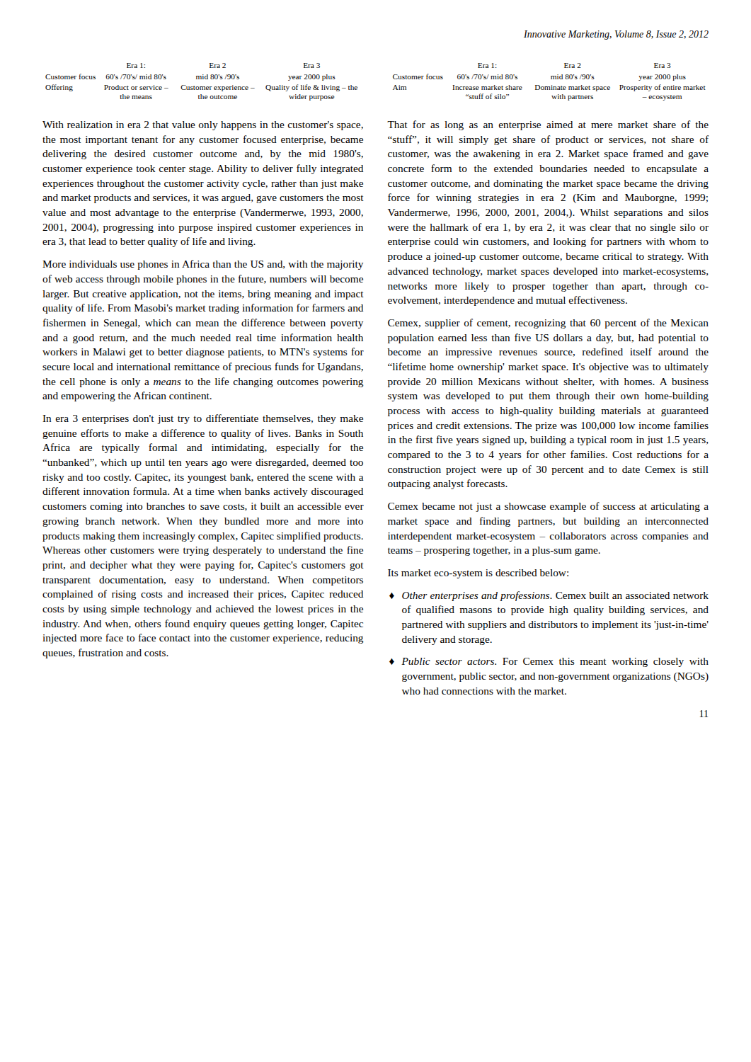Innovative Marketing, Volume 8, Issue 2, 2012
| | Era 1: | Era 2 | Era 3 |
| --- | --- | --- | --- |
| Customer focus | 60's /70's/ mid 80's | mid 80's /90's | year 2000 plus |
| Offering | Product or service – the means | Customer experience – the outcome | Quality of life & living – the wider purpose |
| | Era 1: | Era 2 | Era 3 |
| --- | --- | --- | --- |
| Customer focus | 60's /70's/ mid 80's | mid 80's /90's | year 2000 plus |
| Aim | Increase market share “stuff of silo” | Dominate market space with partners | Prosperity of entire market – ecosystem |
With realization in era 2 that value only happens in the customer's space, the most important tenant for any customer focused enterprise, became delivering the desired customer outcome and, by the mid 1980's, customer experience took center stage. Ability to deliver fully integrated experiences throughout the customer activity cycle, rather than just make and market products and services, it was argued, gave customers the most value and most advantage to the enterprise (Vandermerwe, 1993, 2000, 2001, 2004), progressing into purpose inspired customer experiences in era 3, that lead to better quality of life and living.
More individuals use phones in Africa than the US and, with the majority of web access through mobile phones in the future, numbers will become larger. But creative application, not the items, bring meaning and impact quality of life. From Masobi's market trading information for farmers and fishermen in Senegal, which can mean the difference between poverty and a good return, and the much needed real time information health workers in Malawi get to better diagnose patients, to MTN's systems for secure local and international remittance of precious funds for Ugandans, the cell phone is only a means to the life changing outcomes powering and empowering the African continent.
In era 3 enterprises don't just try to differentiate themselves, they make genuine efforts to make a difference to quality of lives. Banks in South Africa are typically formal and intimidating, especially for the “unbanked”, which up until ten years ago were disregarded, deemed too risky and too costly. Capitec, its youngest bank, entered the scene with a different innovation formula. At a time when banks actively discouraged customers coming into branches to save costs, it built an accessible ever growing branch network. When they bundled more and more into products making them increasingly complex, Capitec simplified products. Whereas other customers were trying desperately to understand the fine print, and decipher what they were paying for, Capitec's customers got transparent documentation, easy to understand. When competitors complained of rising costs and increased their prices, Capitec reduced costs by using simple technology and achieved the lowest prices in the industry. And when, others found enquiry queues getting longer, Capitec injected more face to face contact into the customer experience, reducing queues, frustration and costs.
That for as long as an enterprise aimed at mere market share of the “stuff”, it will simply get share of product or services, not share of customer, was the awakening in era 2. Market space framed and gave concrete form to the extended boundaries needed to encapsulate a customer outcome, and dominating the market space became the driving force for winning strategies in era 2 (Kim and Mauborgne, 1999; Vandermerwe, 1996, 2000, 2001, 2004,). Whilst separations and silos were the hallmark of era 1, by era 2, it was clear that no single silo or enterprise could win customers, and looking for partners with whom to produce a joined-up customer outcome, became critical to strategy. With advanced technology, market spaces developed into market-ecosystems, networks more likely to prosper together than apart, through co-evolvement, interdependence and mutual effectiveness.
Cemex, supplier of cement, recognizing that 60 percent of the Mexican population earned less than five US dollars a day, but, had potential to become an impressive revenues source, redefined itself around the “lifetime home ownership' market space. It's objective was to ultimately provide 20 million Mexicans without shelter, with homes. A business system was developed to put them through their own home-building process with access to high-quality building materials at guaranteed prices and credit extensions. The prize was 100,000 low income families in the first five years signed up, building a typical room in just 1.5 years, compared to the 3 to 4 years for other families. Cost reductions for a construction project were up of 30 percent and to date Cemex is still outpacing analyst forecasts.
Cemex became not just a showcase example of success at articulating a market space and finding partners, but building an interconnected interdependent market-ecosystem – collaborators across companies and teams – prospering together, in a plus-sum game.
Its market eco-system is described below:
Other enterprises and professions. Cemex built an associated network of qualified masons to provide high quality building services, and partnered with suppliers and distributors to implement its 'just-in-time' delivery and storage.
Public sector actors. For Cemex this meant working closely with government, public sector, and non-government organizations (NGOs) who had connections with the market.
11